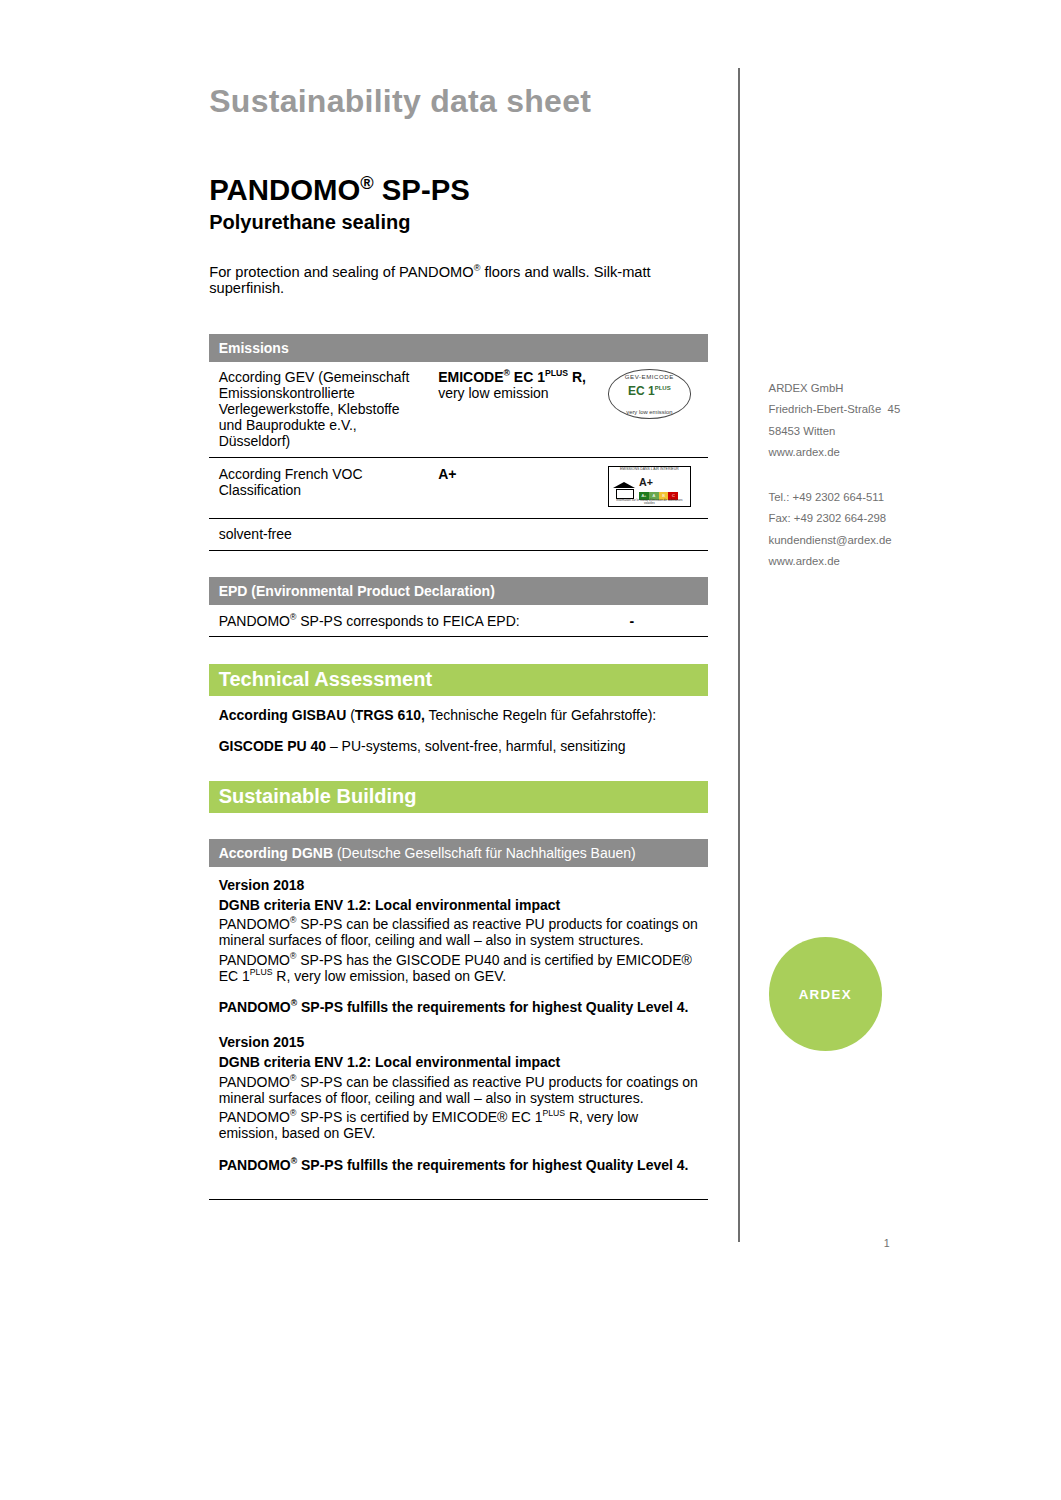Sustainability data sheet
PANDOMO® SP-PS
Polyurethane sealing
For protection and sealing of PANDOMO® floors and walls. Silk-matt superfinish.
Emissions
| According GEV (Gemeinschaft Emissionskontrollierte Verlegewerkstoffe, Klebstoffe und Bauprodukte e.V., Düsseldorf) | EMICODE ® EC 1 PLUS R, very low emission | GEV-EMICODE EC 1 PLUS very low emission |
| According French VOC Classification | A+ | ÉMISSIONS DANS L'AIR INTÉRIEUR A+ A+ A B C Information sur le niveau d'émission de substances volatiles |
solvent-free
EPD (Environmental Product Declaration)
PANDOMO® SP-PS corresponds to FEICA EPD: -
Technical Assessment
According GISBAU (TRGS 610, Technische Regeln für Gefahrstoffe):
GISCODE PU 40 – PU-systems, solvent-free, harmful, sensitizing
Sustainable Building
According DGNB (Deutsche Gesellschaft für Nachhaltiges Bauen)
Version 2018
DGNB criteria ENV 1.2: Local environmental impact
PANDOMO® SP-PS can be classified as reactive PU products for coatings on mineral surfaces of floor, ceiling and wall – also in system structures.
PANDOMO® SP-PS has the GISCODE PU40 and is certified by EMICODE® EC 1PLUS R, very low emission, based on GEV.
PANDOMO® SP-PS fulfills the requirements for highest Quality Level 4.
Version 2015
DGNB criteria ENV 1.2: Local environmental impact
PANDOMO® SP-PS can be classified as reactive PU products for coatings on mineral surfaces of floor, ceiling and wall – also in system structures.
PANDOMO® SP-PS is certified by EMICODE® EC 1PLUS R, very low emission, based on GEV.
PANDOMO® SP-PS fulfills the requirements for highest Quality Level 4.
ARDEX GmbH
Friedrich-Ebert-Straße 45
58453 Witten
www.ardex.de
Tel.: +49 2302 664-511
Fax: +49 2302 664-298
kundendienst@ardex.de
www.ardex.de
ARDEX
1